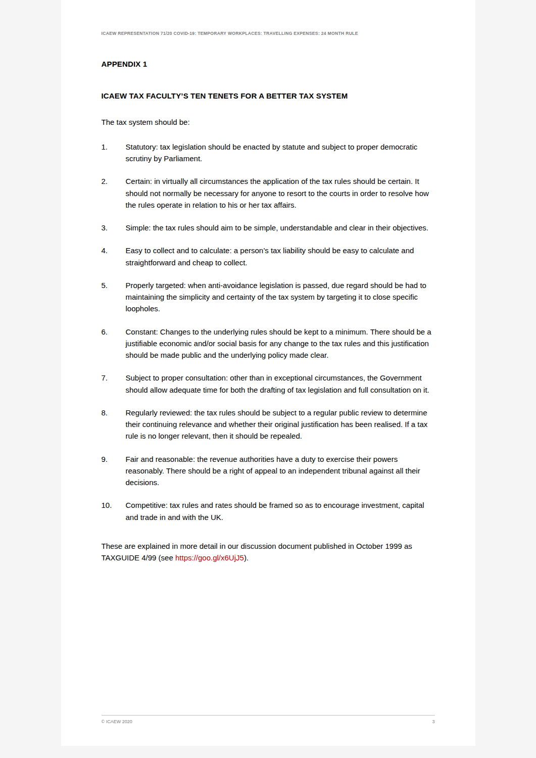ICAEW Representation 71/20 COVID-19: Temporary workplaces: travelling expenses: 24 month rule
APPENDIX 1
ICAEW TAX FACULTY’S TEN TENETS FOR A BETTER TAX SYSTEM
The tax system should be:
1. Statutory: tax legislation should be enacted by statute and subject to proper democratic scrutiny by Parliament.
2. Certain: in virtually all circumstances the application of the tax rules should be certain. It should not normally be necessary for anyone to resort to the courts in order to resolve how the rules operate in relation to his or her tax affairs.
3. Simple: the tax rules should aim to be simple, understandable and clear in their objectives.
4. Easy to collect and to calculate: a person’s tax liability should be easy to calculate and straightforward and cheap to collect.
5. Properly targeted: when anti-avoidance legislation is passed, due regard should be had to maintaining the simplicity and certainty of the tax system by targeting it to close specific loopholes.
6. Constant: Changes to the underlying rules should be kept to a minimum. There should be a justifiable economic and/or social basis for any change to the tax rules and this justification should be made public and the underlying policy made clear.
7. Subject to proper consultation: other than in exceptional circumstances, the Government should allow adequate time for both the drafting of tax legislation and full consultation on it.
8. Regularly reviewed: the tax rules should be subject to a regular public review to determine their continuing relevance and whether their original justification has been realised. If a tax rule is no longer relevant, then it should be repealed.
9. Fair and reasonable: the revenue authorities have a duty to exercise their powers reasonably. There should be a right of appeal to an independent tribunal against all their decisions.
10. Competitive: tax rules and rates should be framed so as to encourage investment, capital and trade in and with the UK.
These are explained in more detail in our discussion document published in October 1999 as TAXGUIDE 4/99 (see https://goo.gl/x6UjJ5).
© ICAEW 2020 3